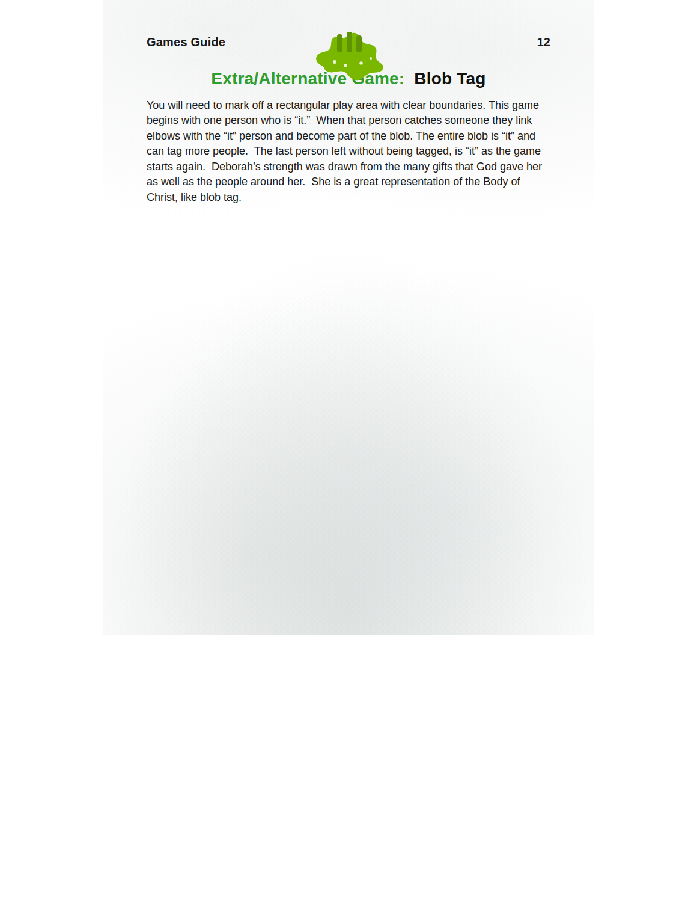Games Guide
12
Extra/Alternative Game: Blob Tag
You will need to mark off a rectangular play area with clear boundaries. This game begins with one person who is “it.” When that person catches someone they link elbows with the “it” person and become part of the blob. The entire blob is “it” and can tag more people. The last person left without being tagged, is “it” as the game starts again. Deborah’s strength was drawn from the many gifts that God gave her as well as the people around her. She is a great representation of the Body of Christ, like blob tag.